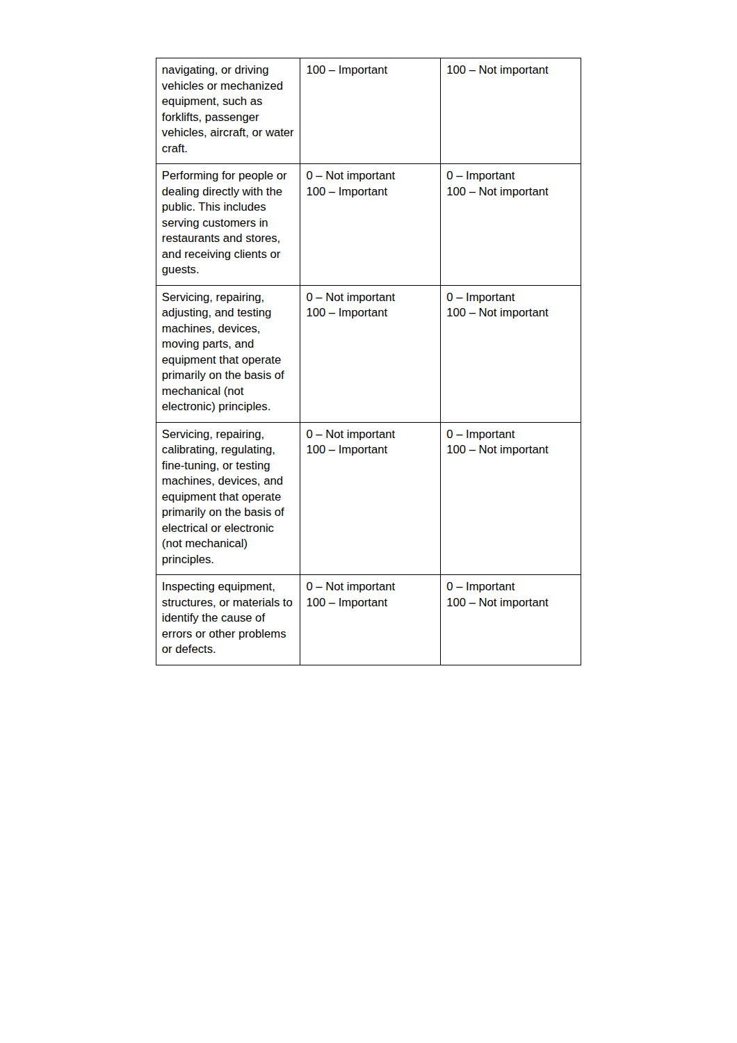| navigating, or driving vehicles or mechanized equipment, such as forklifts, passenger vehicles, aircraft, or water craft. | 100 – Important | 100 – Not important |
| Performing for people or dealing directly with the public. This includes serving customers in restaurants and stores, and receiving clients or guests. | 0 – Not important 100 – Important | 0 – Important 100 – Not important |
| Servicing, repairing, adjusting, and testing machines, devices, moving parts, and equipment that operate primarily on the basis of mechanical (not electronic) principles. | 0 – Not important 100 – Important | 0 – Important 100 – Not important |
| Servicing, repairing, calibrating, regulating, fine-tuning, or testing machines, devices, and equipment that operate primarily on the basis of electrical or electronic (not mechanical) principles. | 0 – Not important 100 – Important | 0 – Important 100 – Not important |
| Inspecting equipment, structures, or materials to identify the cause of errors or other problems or defects. | 0 – Not important 100 – Important | 0 – Important 100 – Not important |